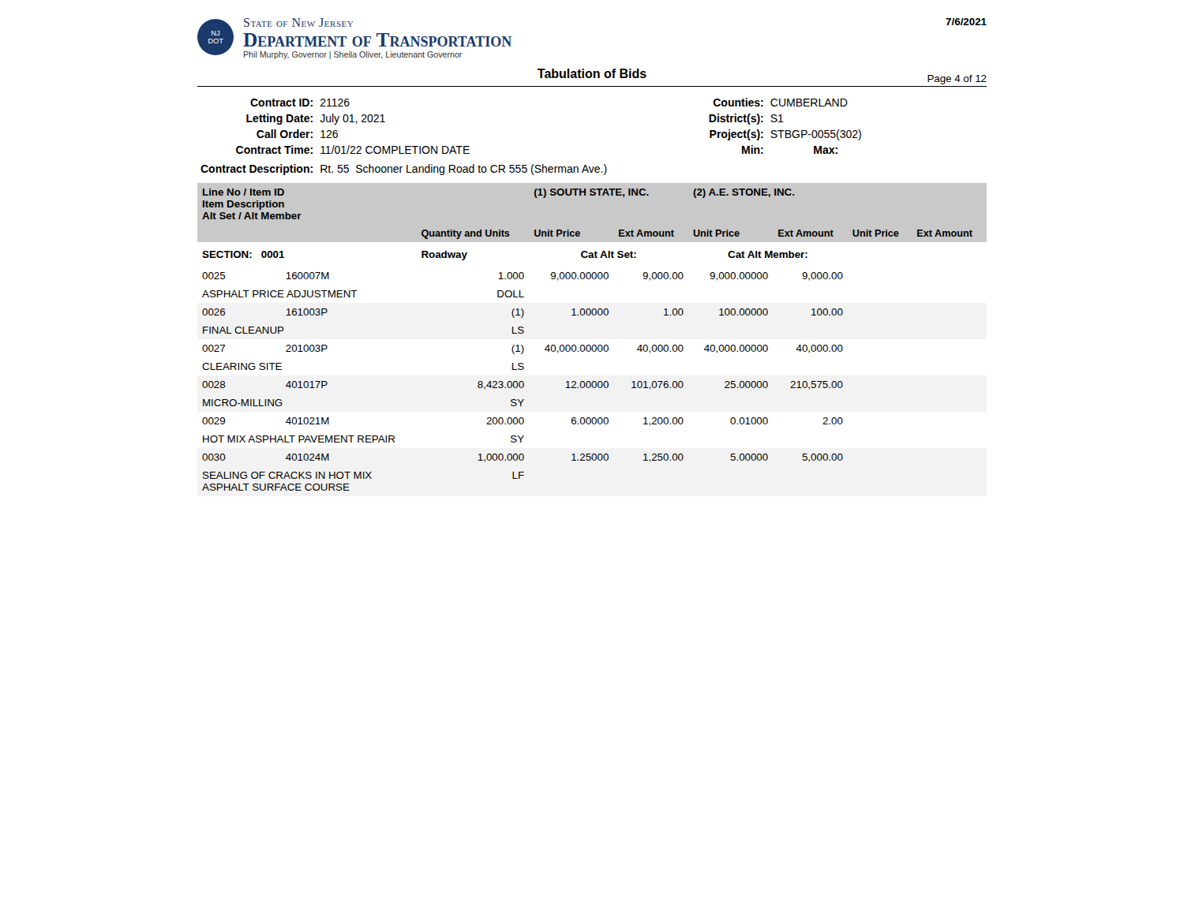7/6/2021
NJ
DOT
State of New Jersey
Department of Transportation
Phil Murphy, Governor | Sheila Oliver, Lieutenant Governor
Tabulation of Bids Page 4 of 12
| Contract ID: | 21126 | | Counties: | CUMBERLAND |
| Letting Date: | July 01, 2021 | | District(s): | S1 |
| Call Order: | 126 | | Project(s): | STBGP-0055(302) |
| Contract Time: | 11/01/22 COMPLETION DATE | | Min: | Max: |
| Contract Description: | Rt. 55 Schooner Landing Road to CR 555 (Sherman Ave.) |
| Line No / Item ID Item Description Alt Set / Alt Member | (1) SOUTH STATE, INC. | (2) A.E. STONE, INC. | |
| --- | --- | --- | --- |
| | Quantity and Units | Unit Price | Ext Amount | Unit Price | Ext Amount | Unit Price | Ext Amount |
| SECTION: 0001 | Roadway | Cat Alt Set: | Cat Alt Member: | |
| 0025 | 160007M | 1.000 | 9,000.00000 | 9,000.00 | 9,000.00000 | 9,000.00 | | |
| ASPHALT PRICE ADJUSTMENT | DOLL | | | | | | |
| 0026 | 161003P | (1) | 1.00000 | 1.00 | 100.00000 | 100.00 | | |
| FINAL CLEANUP | LS | | | | | | |
| 0027 | 201003P | (1) | 40,000.00000 | 40,000.00 | 40,000.00000 | 40,000.00 | | |
| CLEARING SITE | LS | | | | | | |
| 0028 | 401017P | 8,423.000 | 12.00000 | 101,076.00 | 25.00000 | 210,575.00 | | |
| MICRO-MILLING | SY | | | | | | |
| 0029 | 401021M | 200.000 | 6.00000 | 1,200.00 | 0.01000 | 2.00 | | |
| HOT MIX ASPHALT PAVEMENT REPAIR | SY | | | | | | |
| 0030 | 401024M | 1,000.000 | 1.25000 | 1,250.00 | 5.00000 | 5,000.00 | | |
| SEALING OF CRACKS IN HOT MIX ASPHALT SURFACE COURSE | LF | | | | | | |